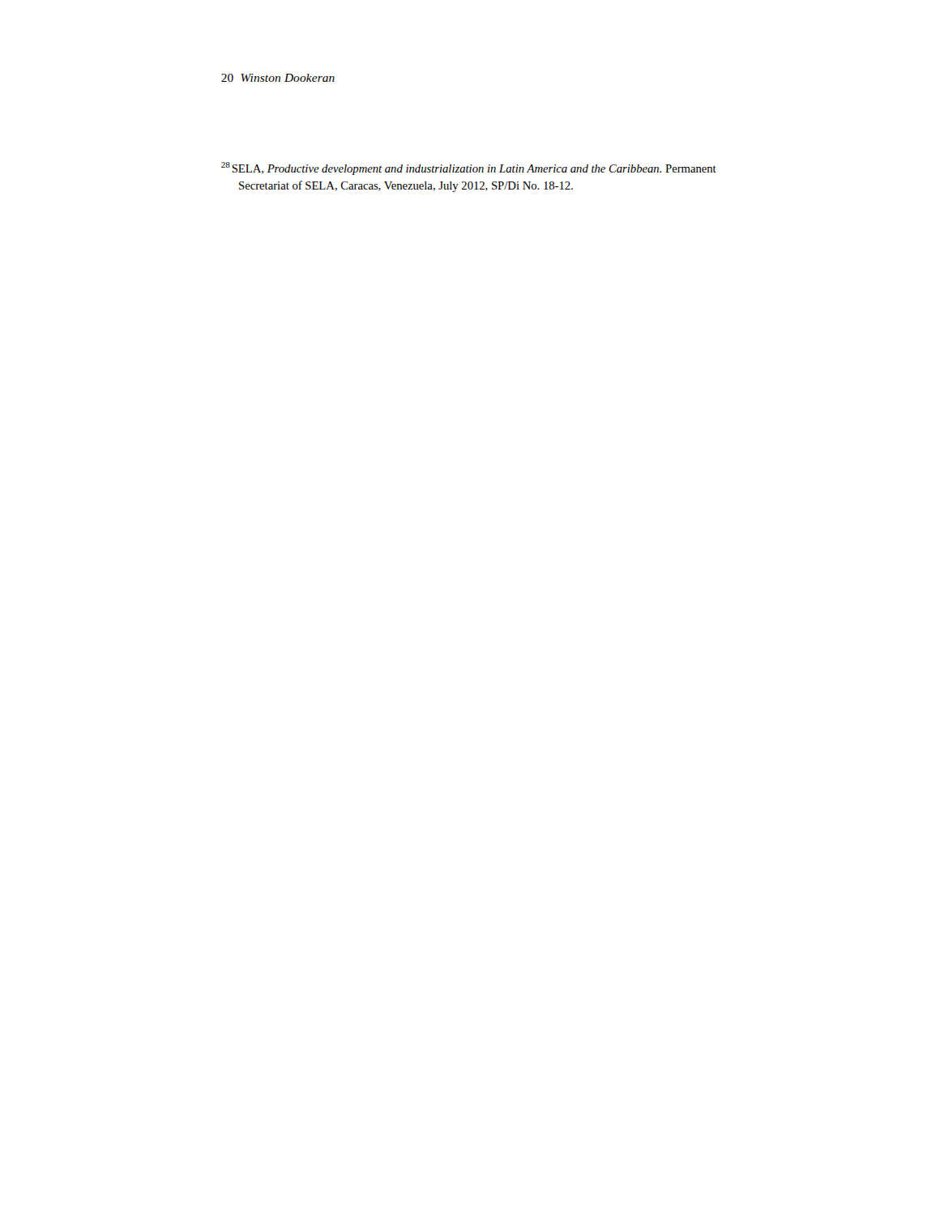20 Winston Dookeran
28 SELA, Productive development and industrialization in Latin America and the Caribbean. Permanent Secretariat of SELA, Caracas, Venezuela, July 2012, SP/Di No. 18-12.